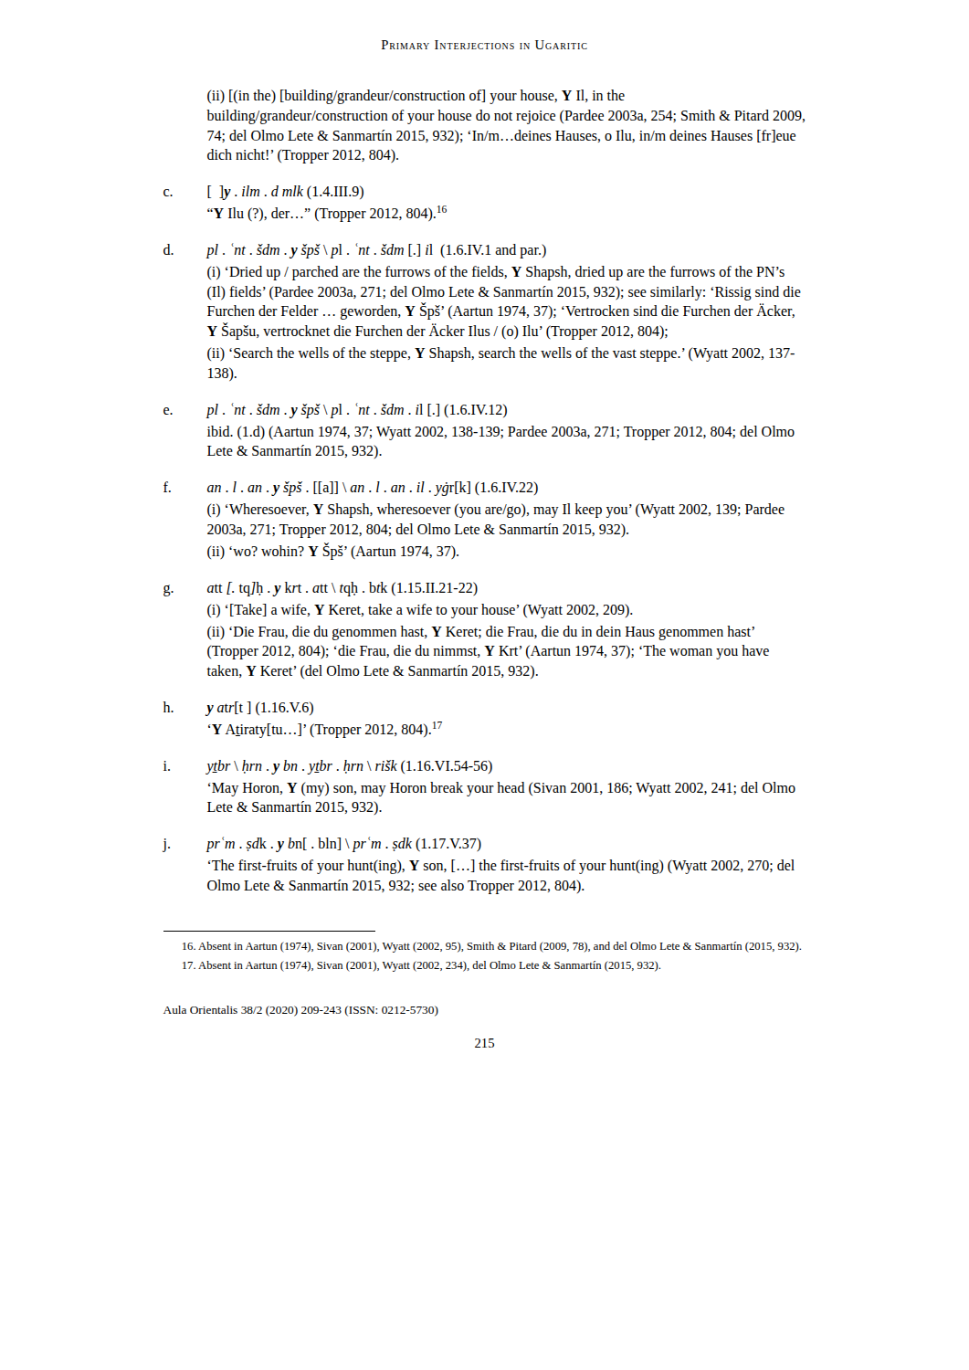Primary Interjections in Ugaritic
(ii) [(in the) [building/grandeur/construction of] your house, Y Il, in the building/grandeur/construction of your house do not rejoice (Pardee 2003a, 254; Smith & Pitard 2009, 74; del Olmo Lete & Sanmartín 2015, 932); ‘In/m…deines Hauses, o Ilu, in/m deines Hauses [fr]eue dich nicht!’ (Tropper 2012, 804).
c.
[ ]y . ilm . d mlk (1.4.III.9)
“Y Ilu (?), der…” (Tropper 2012, 804).16
d.
pl . ʿnt . šdm . y špš \ pl . ʿnt . šdm [.] il (1.6.IV.1 and par.)
(i) ‘Dried up / parched are the furrows of the fields, Y Shapsh, dried up are the furrows of the PN’s (Il) fields’ (Pardee 2003a, 271; del Olmo Lete & Sanmartín 2015, 932); see similarly: ‘Rissig sind die Furchen der Felder … geworden, Y Špš’ (Aartun 1974, 37); ‘Vertrocken sind die Furchen der Äcker, Y Šapšu, vertrocknet die Furchen der Äcker Ilus / (o) Ilu’ (Tropper 2012, 804);
(ii) ‘Search the wells of the steppe, Y Shapsh, search the wells of the vast steppe.’ (Wyatt 2002, 137-138).
e.
pl . ʿnt . šdm . y špš \ pl . ʿnt . šdm . il [.] (1.6.IV.12)
ibid. (1.d) (Aartun 1974, 37; Wyatt 2002, 138-139; Pardee 2003a, 271; Tropper 2012, 804; del Olmo Lete & Sanmartín 2015, 932).
f.
an . l . an . y špš . [[a]] \ an . l . an . il . yġr[k] (1.6.IV.22)
(i) ‘Wheresoever, Y Shapsh, wheresoever (you are/go), may Il keep you’ (Wyatt 2002, 139; Pardee 2003a, 271; Tropper 2012, 804; del Olmo Lete & Sanmartín 2015, 932).
(ii) ‘wo? wohin? Y Špš’ (Aartun 1974, 37).
g.
att [. tq] ḥ . y krt . att \ tqḥ . btk (1.15.II.21-22)
(i) ‘[Take] a wife, Y Keret, take a wife to your house’ (Wyatt 2002, 209).
(ii) ‘Die Frau, die du genommen hast, Y Keret; die Frau, die du in dein Haus genommen hast’ (Tropper 2012, 804); ‘die Frau, die du nimmst, Y Krt’ (Aartun 1974, 37); ‘The woman you have taken, Y Keret’ (del Olmo Lete & Sanmartín 2015, 932).
h.
y atr[t ] (1.16.V.6)
‘Y Aṯiraty[tu…]’ (Tropper 2012, 804).17
i.
yṯbr \ ḥrn . y bn . yṯbr . ḥrn \ rišk (1.16.VI.54-56)
‘May Horon, Y (my) son, may Horon break your head (Sivan 2001, 186; Wyatt 2002, 241; del Olmo Lete & Sanmartín 2015, 932).
j.
prʿm . ṣdk . y bn[ . bln] \ prʿm . ṣdk (1.17.V.37)
‘The first-fruits of your hunt(ing), Y son, […] the first-fruits of your hunt(ing) (Wyatt 2002, 270; del Olmo Lete & Sanmartín 2015, 932; see also Tropper 2012, 804).
16. Absent in Aartun (1974), Sivan (2001), Wyatt (2002, 95), Smith & Pitard (2009, 78), and del Olmo Lete & Sanmartín (2015, 932).
17. Absent in Aartun (1974), Sivan (2001), Wyatt (2002, 234), del Olmo Lete & Sanmartín (2015, 932).
Aula Orientalis 38/2 (2020) 209-243 (ISSN: 0212-5730)
215